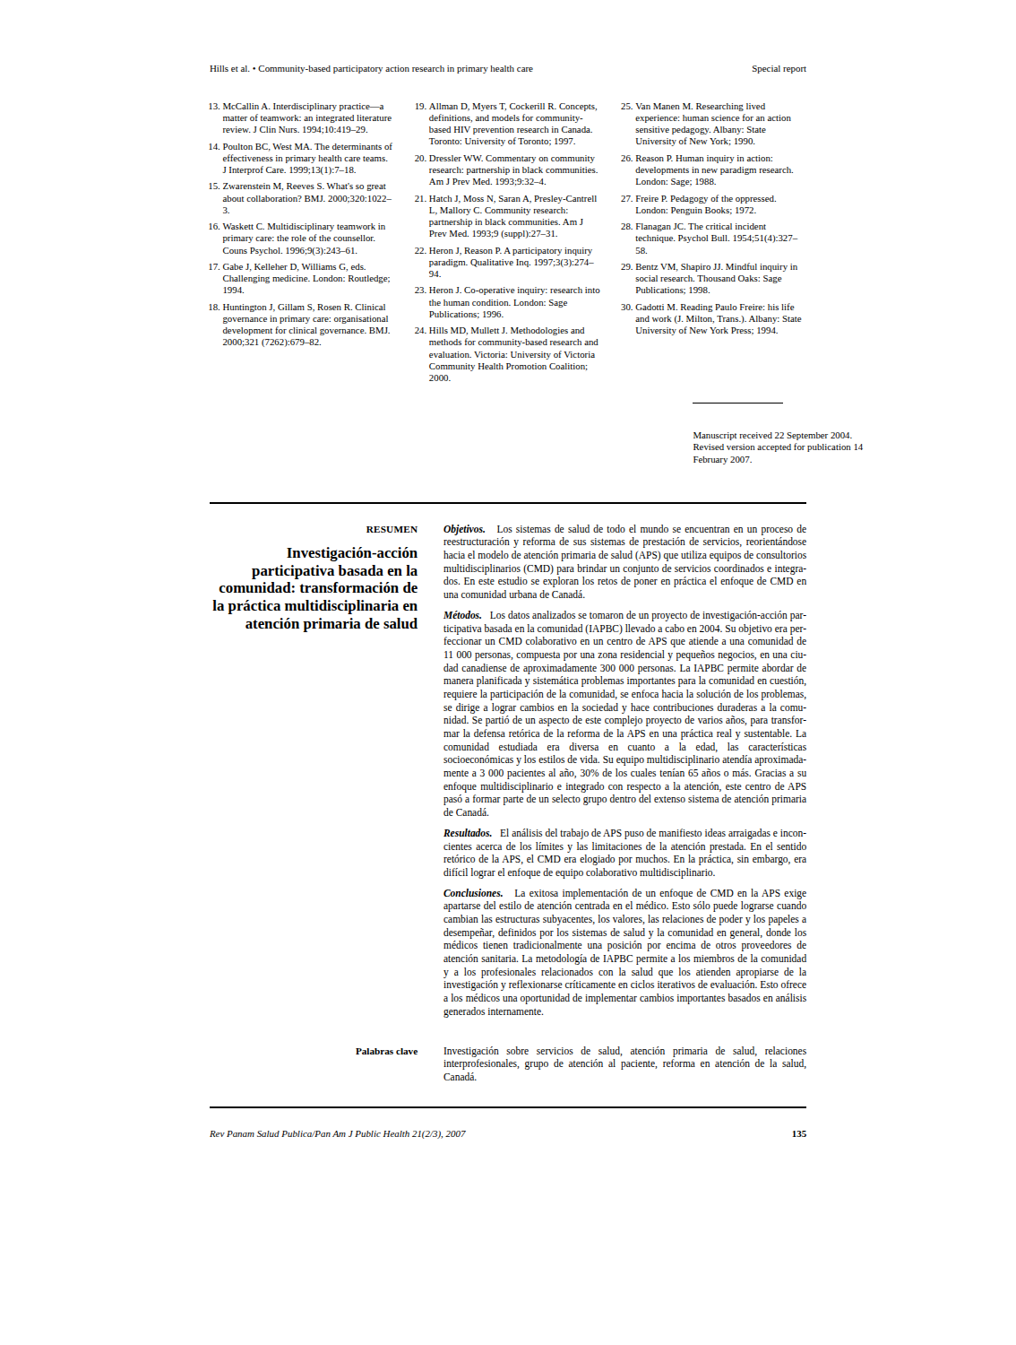Hills et al. • Community-based participatory action research in primary health care
Special report
McCallin A. Interdisciplinary practice—a matter of teamwork: an integrated literature review. J Clin Nurs. 1994;10:419–29.
Poulton BC, West MA. The determinants of effectiveness in primary health care teams. J Interprof Care. 1999;13(1):7–18.
Zwarenstein M, Reeves S. What's so great about collaboration? BMJ. 2000;320:1022–3.
Waskett C. Multidisciplinary teamwork in primary care: the role of the counsellor. Couns Psychol. 1996;9(3):243–61.
Gabe J, Kelleher D, Williams G, eds. Challenging medicine. London: Routledge; 1994.
Huntington J, Gillam S, Rosen R. Clinical governance in primary care: organisational development for clinical governance. BMJ. 2000;321 (7262):679–82.
Allman D, Myers T, Cockerill R. Concepts, definitions, and models for community-based HIV prevention research in Canada. Toronto: University of Toronto; 1997.
Dressler WW. Commentary on community research: partnership in black communities. Am J Prev Med. 1993;9:32–4.
Hatch J, Moss N, Saran A, Presley-Cantrell L, Mallory C. Community research: partnership in black communities. Am J Prev Med. 1993;9 (suppl):27–31.
Heron J, Reason P. A participatory inquiry paradigm. Qualitative Inq. 1997;3(3):274–94.
Heron J. Co-operative inquiry: research into the human condition. London: Sage Publications; 1996.
Hills MD, Mullett J. Methodologies and methods for community-based research and evaluation. Victoria: University of Victoria Community Health Promotion Coalition; 2000.
Van Manen M. Researching lived experience: human science for an action sensitive pedagogy. Albany: State University of New York; 1990.
Reason P. Human inquiry in action: developments in new paradigm research. London: Sage; 1988.
Freire P. Pedagogy of the oppressed. London: Penguin Books; 1972.
Flanagan JC. The critical incident technique. Psychol Bull. 1954;51(4):327–58.
Bentz VM, Shapiro JJ. Mindful inquiry in social research. Thousand Oaks: Sage Publications; 1998.
Gadotti M. Reading Paulo Freire: his life and work (J. Milton, Trans.). Albany: State University of New York Press; 1994.
Manuscript received 22 September 2004. Revised version accepted for publication 14 February 2007.
RESUMEN
Investigación-acción participativa basada en la comunidad: transformación de la práctica multidisciplinaria en atención primaria de salud
Objetivos. Los sistemas de salud de todo el mundo se encuentran en un proceso de reestructuración y reforma de sus sistemas de prestación de servicios, reorientándose hacia el modelo de atención primaria de salud (APS) que utiliza equipos de consultorios multidisciplinarios (CMD) para brindar un conjunto de servicios coordinados e integrados. En este estudio se exploran los retos de poner en práctica el enfoque de CMD en una comunidad urbana de Canadá.
Métodos. Los datos analizados se tomaron de un proyecto de investigación-acción participativa basada en la comunidad (IAPBC) llevado a cabo en 2004. Su objetivo era perfeccionar un CMD colaborativo en un centro de APS que atiende a una comunidad de 11 000 personas, compuesta por una zona residencial y pequeños negocios, en una ciudad canadiense de aproximadamente 300 000 personas. La IAPBC permite abordar de manera planificada y sistemática problemas importantes para la comunidad en cuestión, requiere la participación de la comunidad, se enfoca hacia la solución de los problemas, se dirige a lograr cambios en la sociedad y hace contribuciones duraderas a la comunidad. Se partió de un aspecto de este complejo proyecto de varios años, para transformar la defensa retórica de la reforma de la APS en una práctica real y sustentable. La comunidad estudiada era diversa en cuanto a la edad, las características socioeconómicas y los estilos de vida. Su equipo multidisciplinario atendía aproximadamente a 3 000 pacientes al año, 30% de los cuales tenían 65 años o más. Gracias a su enfoque multidisciplinario e integrado con respecto a la atención, este centro de APS pasó a formar parte de un selecto grupo dentro del extenso sistema de atención primaria de Canadá.
Resultados. El análisis del trabajo de APS puso de manifiesto ideas arraigadas e inconcientes acerca de los límites y las limitaciones de la atención prestada. En el sentido retórico de la APS, el CMD era elogiado por muchos. En la práctica, sin embargo, era difícil lograr el enfoque de equipo colaborativo multidisciplinario.
Conclusiones. La exitosa implementación de un enfoque de CMD en la APS exige apartarse del estilo de atención centrada en el médico. Esto sólo puede lograrse cuando cambian las estructuras subyacentes, los valores, las relaciones de poder y los papeles a desempeñar, definidos por los sistemas de salud y la comunidad en general, donde los médicos tienen tradicionalmente una posición por encima de otros proveedores de atención sanitaria. La metodología de IAPBC permite a los miembros de la comunidad y a los profesionales relacionados con la salud que los atienden apropiarse de la investigación y reflexionarse críticamente en ciclos iterativos de evaluación. Esto ofrece a los médicos una oportunidad de implementar cambios importantes basados en análisis generados internamente.
Palabras clave
Investigación sobre servicios de salud, atención primaria de salud, relaciones interprofesionales, grupo de atención al paciente, reforma en atención de la salud, Canadá.
Rev Panam Salud Publica/Pan Am J Public Health 21(2/3), 2007
135